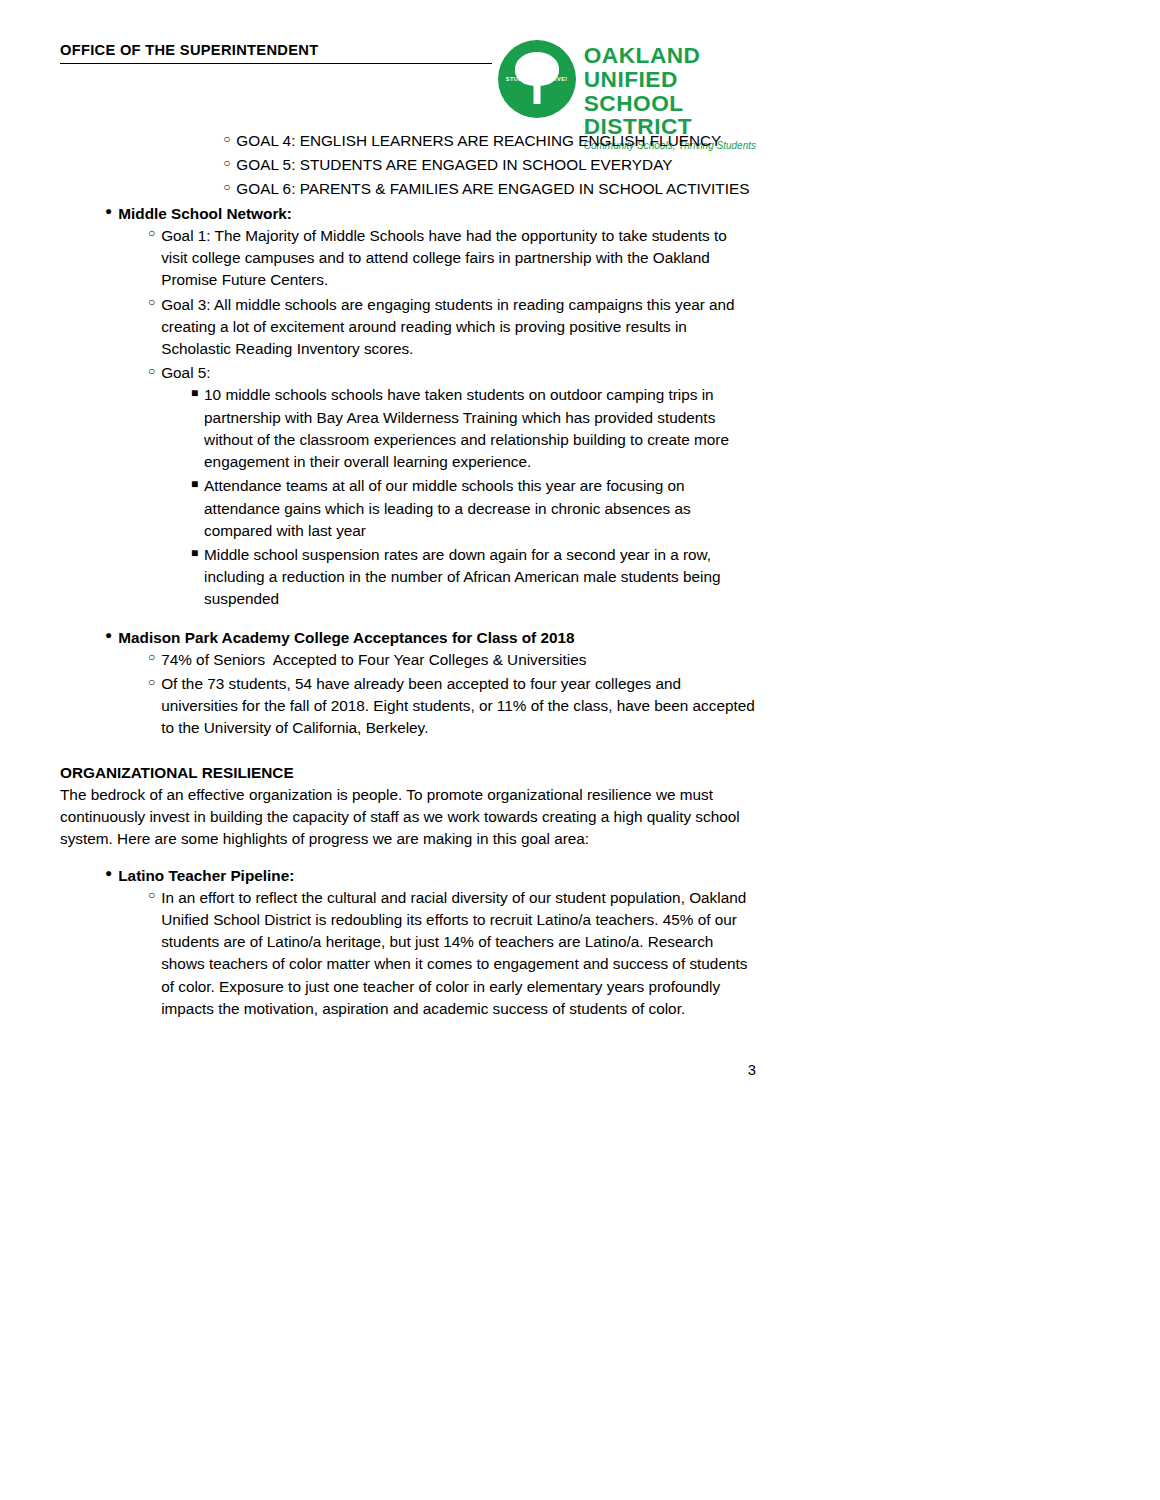STUDENTS THRIVE! EVERY
OAKLAND UNIFIED SCHOOL DISTRICT Community Schools, Thriving Students
OFFICE OF THE SUPERINTENDENT
GOAL 4: ENGLISH LEARNERS ARE REACHING ENGLISH FLUENCY
GOAL 5: STUDENTS ARE ENGAGED IN SCHOOL EVERYDAY
GOAL 6: PARENTS & FAMILIES ARE ENGAGED IN SCHOOL ACTIVITIES
Middle School Network:
Goal 1: The Majority of Middle Schools have had the opportunity to take students to visit college campuses and to attend college fairs in partnership with the Oakland Promise Future Centers.
Goal 3: All middle schools are engaging students in reading campaigns this year and creating a lot of excitement around reading which is proving positive results in Scholastic Reading Inventory scores.
Goal 5:
10 middle schools schools have taken students on outdoor camping trips in partnership with Bay Area Wilderness Training which has provided students without of the classroom experiences and relationship building to create more engagement in their overall learning experience.
Attendance teams at all of our middle schools this year are focusing on attendance gains which is leading to a decrease in chronic absences as compared with last year
Middle school suspension rates are down again for a second year in a row, including a reduction in the number of African American male students being suspended
Madison Park Academy College Acceptances for Class of 2018
74% of Seniors Accepted to Four Year Colleges & Universities
Of the 73 students, 54 have already been accepted to four year colleges and universities for the fall of 2018. Eight students, or 11% of the class, have been accepted to the University of California, Berkeley.
ORGANIZATIONAL RESILIENCE
The bedrock of an effective organization is people. To promote organizational resilience we must continuously invest in building the capacity of staff as we work towards creating a high quality school system. Here are some highlights of progress we are making in this goal area:
Latino Teacher Pipeline:
In an effort to reflect the cultural and racial diversity of our student population, Oakland Unified School District is redoubling its efforts to recruit Latino/a teachers. 45% of our students are of Latino/a heritage, but just 14% of teachers are Latino/a. Research shows teachers of color matter when it comes to engagement and success of students of color. Exposure to just one teacher of color in early elementary years profoundly impacts the motivation, aspiration and academic success of students of color.
3